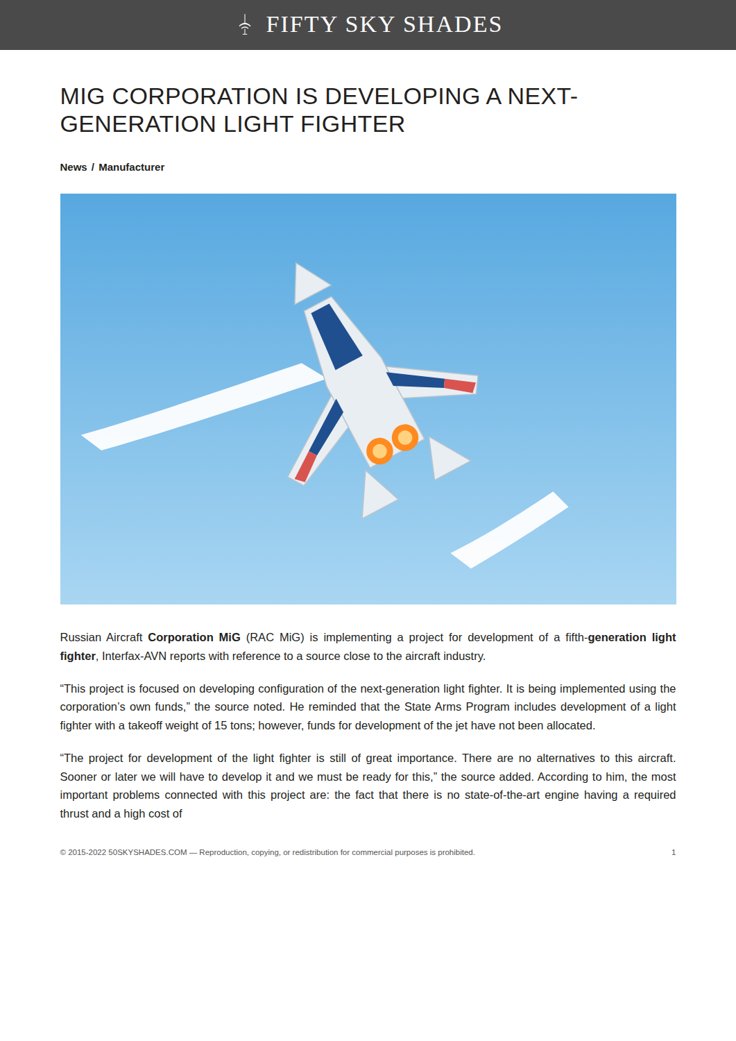FIFTY SKY SHADES
MIG CORPORATION IS DEVELOPING A NEXT-GENERATION LIGHT FIGHTER
News / Manufacturer
Russian Aircraft Corporation MiG (RAC MiG) is implementing a project for development of a fifth-generation light fighter, Interfax-AVN reports with reference to a source close to the aircraft industry.
“This project is focused on developing configuration of the next-generation light fighter. It is being implemented using the corporation’s own funds,” the source noted. He reminded that the State Arms Program includes development of a light fighter with a takeoff weight of 15 tons; however, funds for development of the jet have not been allocated.
“The project for development of the light fighter is still of great importance. There are no alternatives to this aircraft. Sooner or later we will have to develop it and we must be ready for this,” the source added. According to him, the most important problems connected with this project are: the fact that there is no state-of-the-art engine having a required thrust and a high cost of
© 2015-2022 50SKYSHADES.COM — Reproduction, copying, or redistribution for commercial purposes is prohibited.
1